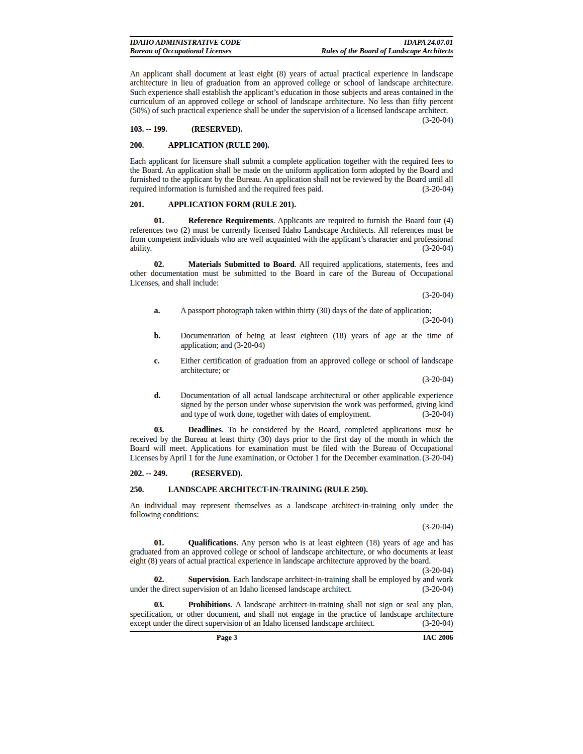| IDAHO ADMINISTRATIVE CODE | IDAPA 24.07.01 |
| Bureau of Occupational Licenses | Rules of the Board of Landscape Architects |
An applicant shall document at least eight (8) years of actual practical experience in landscape architecture in lieu of graduation from an approved college or school of landscape architecture. Such experience shall establish the applicant’s education in those subjects and areas contained in the curriculum of an approved college or school of landscape architecture. No less than fifty percent (50%) of such practical experience shall be under the supervision of a licensed landscape architect.(3-20-04)
103. -- 199. (RESERVED).
200. APPLICATION (RULE 200).
Each applicant for licensure shall submit a complete application together with the required fees to the Board. An application shall be made on the uniform application form adopted by the Board and furnished to the applicant by the Bureau. An application shall not be reviewed by the Board until all required information is furnished and the required fees paid.(3-20-04)
201. APPLICATION FORM (RULE 201).
01. Reference Requirements. Applicants are required to furnish the Board four (4) references two (2) must be currently licensed Idaho Landscape Architects. All references must be from competent individuals who are well acquainted with the applicant’s character and professional ability.(3-20-04)
02. Materials Submitted to Board. All required applications, statements, fees and other documentation must be submitted to the Board in care of the Bureau of Occupational Licenses, and shall include:
(3-20-04)
a.
A passport photograph taken within thirty (30) days of the date of application;(3-20-04)
b.
Documentation of being at least eighteen (18) years of age at the time of application; and (3-20-04)
c.
Either certification of graduation from an approved college or school of landscape architecture; or
(3-20-04)
d.
Documentation of all actual landscape architectural or other applicable experience signed by the person under whose supervision the work was performed, giving kind and type of work done, together with dates of employment.(3-20-04)
03. Deadlines. To be considered by the Board, completed applications must be received by the Bureau at least thirty (30) days prior to the first day of the month in which the Board will meet. Applications for examination must be filed with the Bureau of Occupational Licenses by April 1 for the June examination, or October 1 for the December examination.(3-20-04)
202. -- 249. (RESERVED).
250. LANDSCAPE ARCHITECT-IN-TRAINING (RULE 250).
An individual may represent themselves as a landscape architect-in-training only under the following conditions:
(3-20-04)
01. Qualifications. Any person who is at least eighteen (18) years of age and has graduated from an approved college or school of landscape architecture, or who documents at least eight (8) years of actual practical experience in landscape architecture approved by the board.(3-20-04)
02. Supervision. Each landscape architect-in-training shall be employed by and work under the direct supervision of an Idaho licensed landscape architect.(3-20-04)
03. Prohibitions. A landscape architect-in-training shall not sign or seal any plan, specification, or other document, and shall not engage in the practice of landscape architecture except under the direct supervision of an Idaho licensed landscape architect.(3-20-04)
| Page 3 | IAC 2006 |